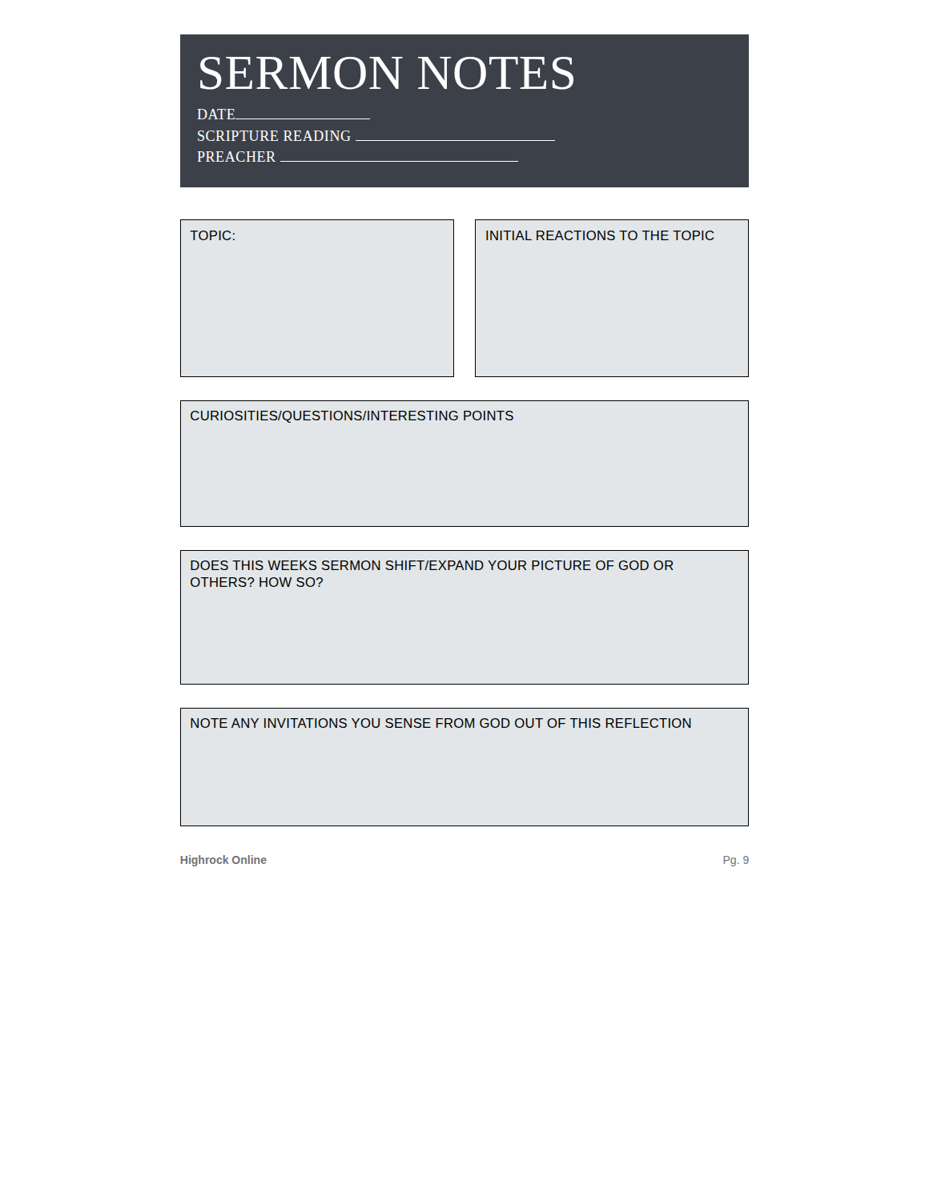Sermon Notes
Date
Scripture Reading
Preacher
TOPIC:
INITIAL REACTIONS TO THE TOPIC
CURIOSITIES/QUESTIONS/INTERESTING POINTS
DOES THIS WEEKS SERMON SHIFT/EXPAND YOUR PICTURE OF GOD OR OTHERS? HOW SO?
NOTE ANY INVITATIONS YOU SENSE FROM GOD OUT OF THIS REFLECTION
Highrock Online Pg. 9